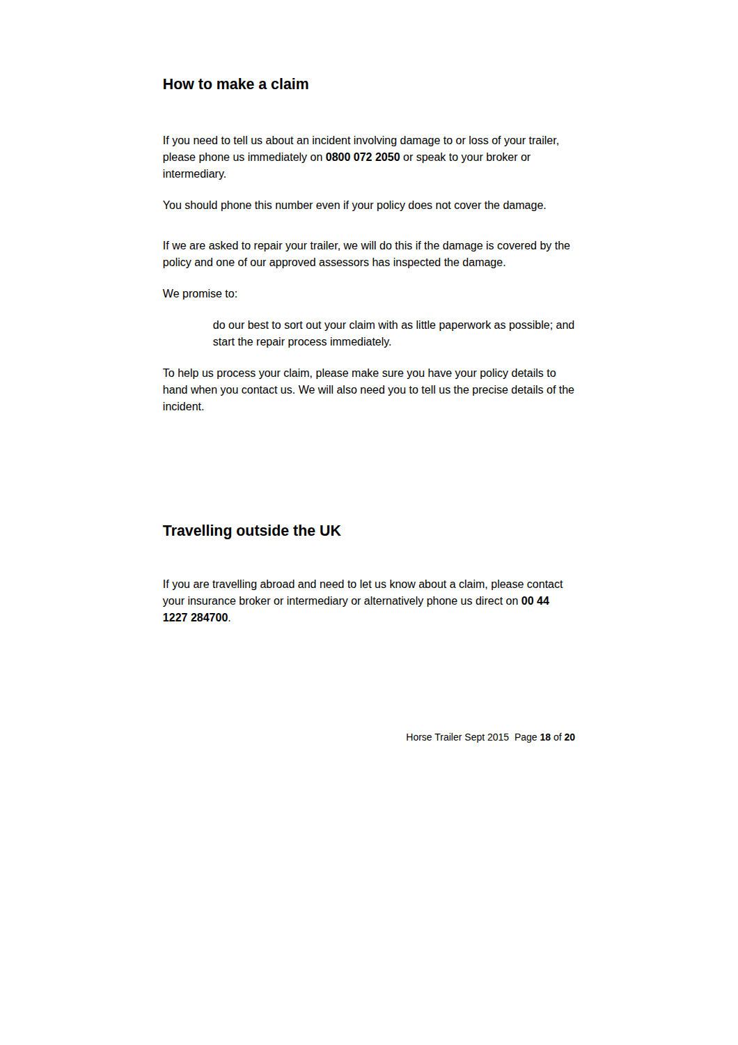How to make a claim
If you need to tell us about an incident involving damage to or loss of your trailer, please phone us immediately on 0800 072 2050 or speak to your broker or intermediary.
You should phone this number even if your policy does not cover the damage.
If we are asked to repair your trailer, we will do this if the damage is covered by the policy and one of our approved assessors has inspected the damage.
We promise to:
do our best to sort out your claim with as little paperwork as possible; and
start the repair process immediately.
To help us process your claim, please make sure you have your policy details to hand when you contact us. We will also need you to tell us the precise details of the incident.
Travelling outside the UK
If you are travelling abroad and need to let us know about a claim, please contact your insurance broker or intermediary or alternatively phone us direct on 00 44 1227 284700.
Horse Trailer Sept 2015 Page 18 of 20